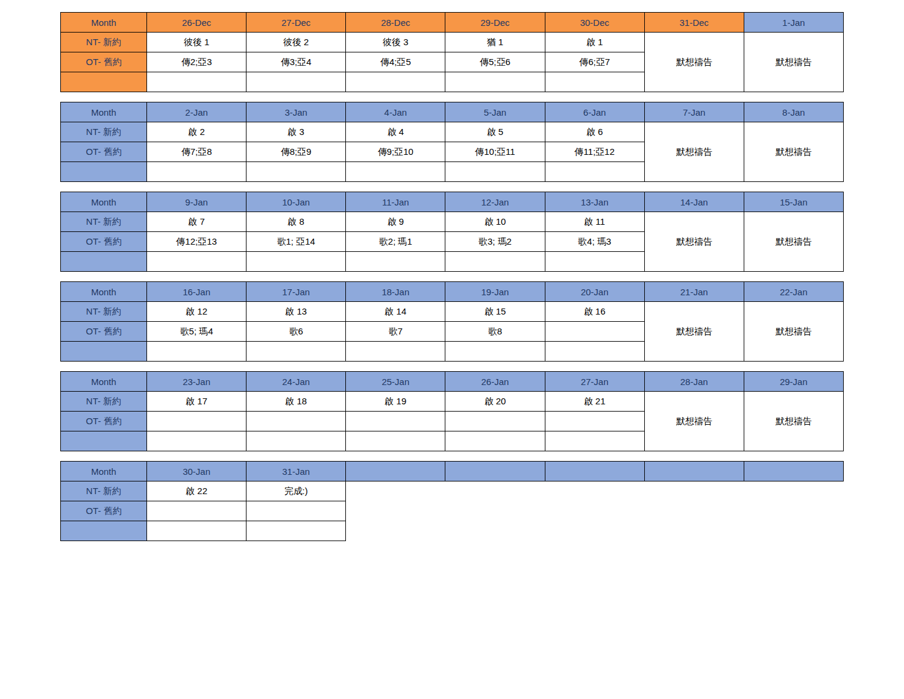| Month | 26-Dec | 27-Dec | 28-Dec | 29-Dec | 30-Dec | 31-Dec | 1-Jan |
| NT- 新約 | 彼後 1 | 彼後 2 | 彼後 3 | 猶 1 | 啟 1 | 默想禱告 | 默想禱告 |
| OT- 舊約 | 傳2;亞3 | 傳3;亞4 | 傳4;亞5 | 傳5;亞6 | 傳6;亞7 |
| Month | 2-Jan | 3-Jan | 4-Jan | 5-Jan | 6-Jan | 7-Jan | 8-Jan |
| NT- 新約 | 啟 2 | 啟 3 | 啟 4 | 啟 5 | 啟 6 | 默想禱告 | 默想禱告 |
| OT- 舊約 | 傳7;亞8 | 傳8;亞9 | 傳9;亞10 | 傳10;亞11 | 傳11;亞12 |
| Month | 9-Jan | 10-Jan | 11-Jan | 12-Jan | 13-Jan | 14-Jan | 15-Jan |
| NT- 新約 | 啟 7 | 啟 8 | 啟 9 | 啟 10 | 啟 11 | 默想禱告 | 默想禱告 |
| OT- 舊約 | 傳12;亞13 | 歌1; 亞14 | 歌2; 瑪1 | 歌3; 瑪2 | 歌4; 瑪3 |
| Month | 16-Jan | 17-Jan | 18-Jan | 19-Jan | 20-Jan | 21-Jan | 22-Jan |
| NT- 新約 | 啟 12 | 啟 13 | 啟 14 | 啟 15 | 啟 16 | 默想禱告 | 默想禱告 |
| OT- 舊約 | 歌5; 瑪4 | 歌6 | 歌7 | 歌8 | |
| Month | 23-Jan | 24-Jan | 25-Jan | 26-Jan | 27-Jan | 28-Jan | 29-Jan |
| NT- 新約 | 啟 17 | 啟 18 | 啟 19 | 啟 20 | 啟 21 | 默想禱告 | 默想禱告 |
| OT- 舊約 | | | | | |
| Month | 30-Jan | 31-Jan | | | | | |
| NT- 新約 | 啟 22 | 完成:) | | | | | |
| OT- 舊約 | | | | | | | |